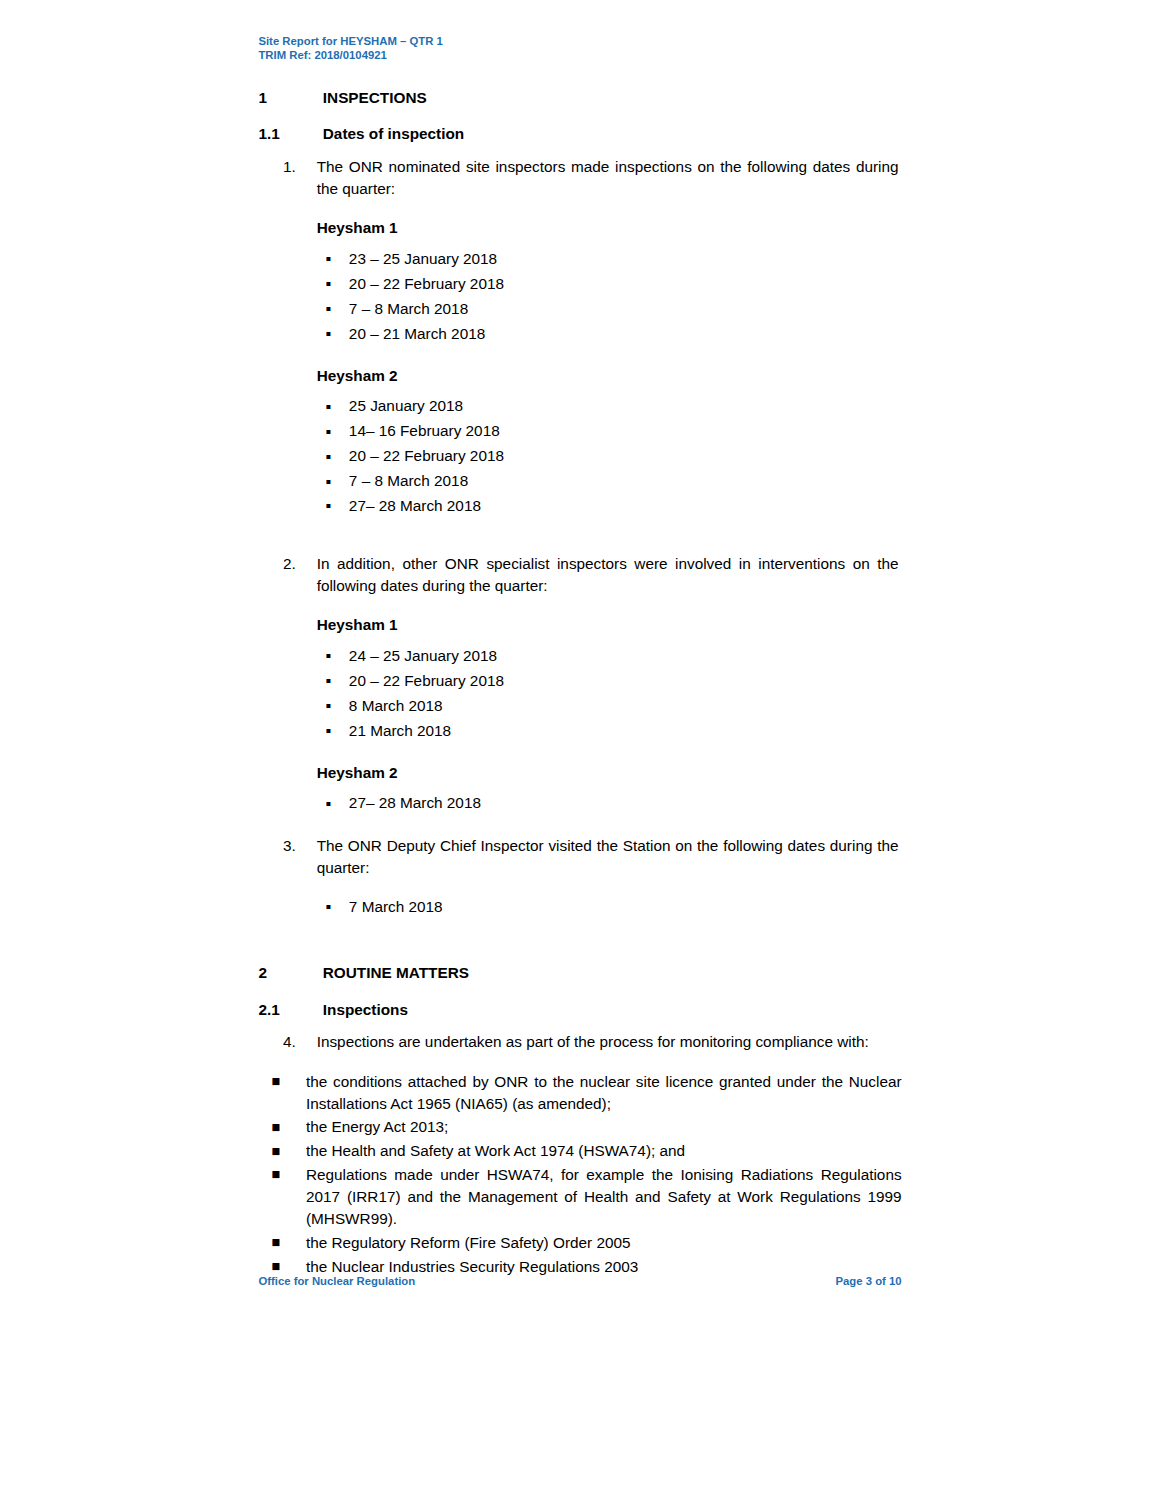Site Report for HEYSHAM – QTR 1
TRIM Ref: 2018/0104921
1
INSPECTIONS
1.1
Dates of inspection
1.
The ONR nominated site inspectors made inspections on the following dates during the quarter:
Heysham 1
23 – 25 January 2018
20 – 22 February 2018
7 – 8 March 2018
20 – 21 March 2018
Heysham 2
25 January 2018
14– 16 February 2018
20 – 22 February 2018
7 – 8 March 2018
27– 28 March 2018
2.
In addition, other ONR specialist inspectors were involved in interventions on the following dates during the quarter:
Heysham 1
24 – 25 January 2018
20 – 22 February 2018
8 March 2018
21 March 2018
Heysham 2
27– 28 March 2018
3.
The ONR Deputy Chief Inspector visited the Station on the following dates during the quarter:
7 March 2018
2
ROUTINE MATTERS
2.1
Inspections
4.
Inspections are undertaken as part of the process for monitoring compliance with:
the conditions attached by ONR to the nuclear site licence granted under the Nuclear Installations Act 1965 (NIA65) (as amended);
the Energy Act 2013;
the Health and Safety at Work Act 1974 (HSWA74); and
Regulations made under HSWA74, for example the Ionising Radiations Regulations 2017 (IRR17) and the Management of Health and Safety at Work Regulations 1999 (MHSWR99).
the Regulatory Reform (Fire Safety) Order 2005
the Nuclear Industries Security Regulations 2003
Office for Nuclear Regulation
Page 3 of 10